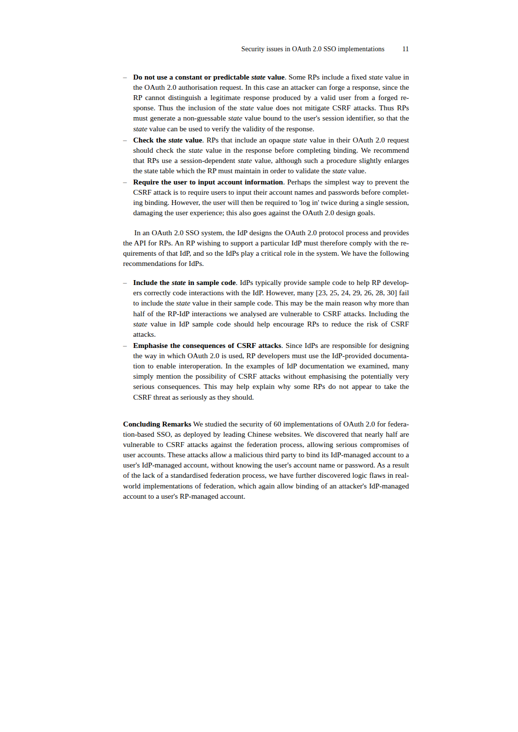Security issues in OAuth 2.0 SSO implementations 11
Do not use a constant or predictable state value. Some RPs include a fixed state value in the OAuth 2.0 authorisation request. In this case an attacker can forge a response, since the RP cannot distinguish a legitimate response produced by a valid user from a forged response. Thus the inclusion of the state value does not mitigate CSRF attacks. Thus RPs must generate a non-guessable state value bound to the user's session identifier, so that the state value can be used to verify the validity of the response.
Check the state value. RPs that include an opaque state value in their OAuth 2.0 request should check the state value in the response before completing binding. We recommend that RPs use a session-dependent state value, although such a procedure slightly enlarges the state table which the RP must maintain in order to validate the state value.
Require the user to input account information. Perhaps the simplest way to prevent the CSRF attack is to require users to input their account names and passwords before completing binding. However, the user will then be required to 'log in' twice during a single session, damaging the user experience; this also goes against the OAuth 2.0 design goals.
In an OAuth 2.0 SSO system, the IdP designs the OAuth 2.0 protocol process and provides the API for RPs. An RP wishing to support a particular IdP must therefore comply with the requirements of that IdP, and so the IdPs play a critical role in the system. We have the following recommendations for IdPs.
Include the state in sample code. IdPs typically provide sample code to help RP developers correctly code interactions with the IdP. However, many [23, 25, 24, 29, 26, 28, 30] fail to include the state value in their sample code. This may be the main reason why more than half of the RP-IdP interactions we analysed are vulnerable to CSRF attacks. Including the state value in IdP sample code should help encourage RPs to reduce the risk of CSRF attacks.
Emphasise the consequences of CSRF attacks. Since IdPs are responsible for designing the way in which OAuth 2.0 is used, RP developers must use the IdP-provided documentation to enable interoperation. In the examples of IdP documentation we examined, many simply mention the possibility of CSRF attacks without emphasising the potentially very serious consequences. This may help explain why some RPs do not appear to take the CSRF threat as seriously as they should.
Concluding Remarks We studied the security of 60 implementations of OAuth 2.0 for federation-based SSO, as deployed by leading Chinese websites. We discovered that nearly half are vulnerable to CSRF attacks against the federation process, allowing serious compromises of user accounts. These attacks allow a malicious third party to bind its IdP-managed account to a user's IdP-managed account, without knowing the user's account name or password. As a result of the lack of a standardised federation process, we have further discovered logic flaws in real-world implementations of federation, which again allow binding of an attacker's IdP-managed account to a user's RP-managed account.